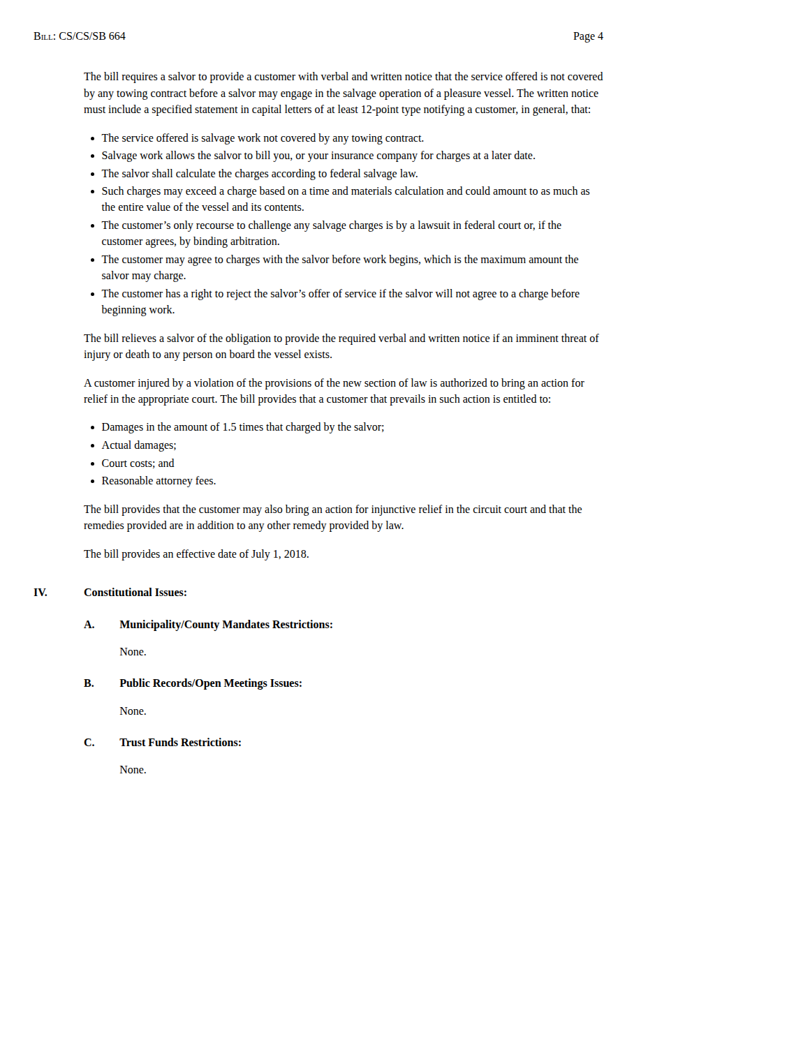Bill: CS/CS/SB 664
Page 4
The bill requires a salvor to provide a customer with verbal and written notice that the service offered is not covered by any towing contract before a salvor may engage in the salvage operation of a pleasure vessel. The written notice must include a specified statement in capital letters of at least 12-point type notifying a customer, in general, that:
The service offered is salvage work not covered by any towing contract.
Salvage work allows the salvor to bill you, or your insurance company for charges at a later date.
The salvor shall calculate the charges according to federal salvage law.
Such charges may exceed a charge based on a time and materials calculation and could amount to as much as the entire value of the vessel and its contents.
The customer’s only recourse to challenge any salvage charges is by a lawsuit in federal court or, if the customer agrees, by binding arbitration.
The customer may agree to charges with the salvor before work begins, which is the maximum amount the salvor may charge.
The customer has a right to reject the salvor’s offer of service if the salvor will not agree to a charge before beginning work.
The bill relieves a salvor of the obligation to provide the required verbal and written notice if an imminent threat of injury or death to any person on board the vessel exists.
A customer injured by a violation of the provisions of the new section of law is authorized to bring an action for relief in the appropriate court. The bill provides that a customer that prevails in such action is entitled to:
Damages in the amount of 1.5 times that charged by the salvor;
Actual damages;
Court costs; and
Reasonable attorney fees.
The bill provides that the customer may also bring an action for injunctive relief in the circuit court and that the remedies provided are in addition to any other remedy provided by law.
The bill provides an effective date of July 1, 2018.
IV.
Constitutional Issues:
A.
Municipality/County Mandates Restrictions:
None.
B.
Public Records/Open Meetings Issues:
None.
C.
Trust Funds Restrictions:
None.